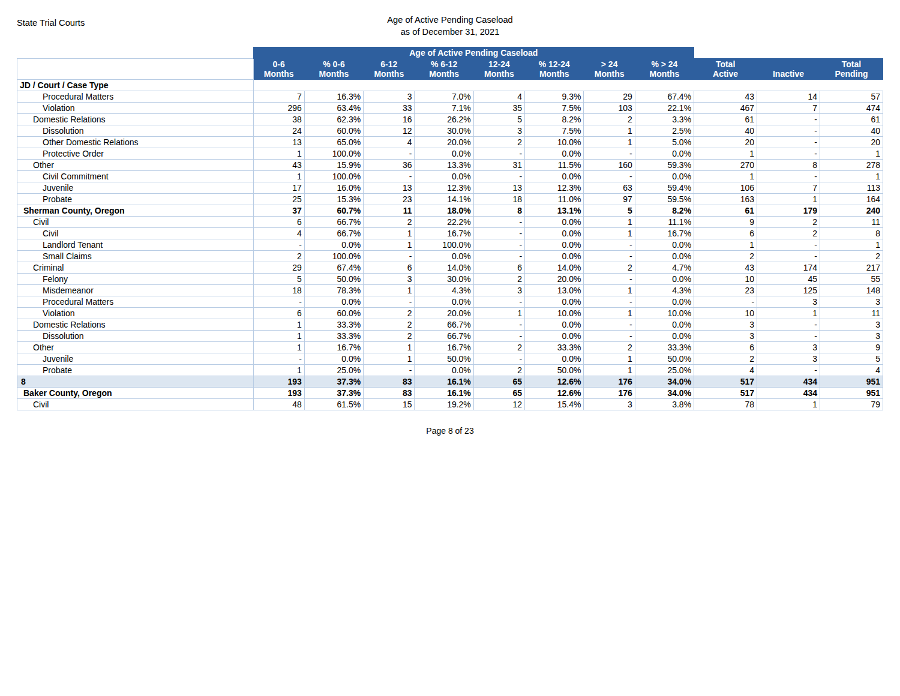State Trial Courts
Age of Active Pending Caseload
as of December 31, 2021
| | Age of Active Pending Caseload | | | |
| --- | --- | --- | --- | --- |
| | 0-6 Months | % 0-6 Months | 6-12 Months | % 6-12 Months | 12-24 Months | % 12-24 Months | > 24 Months | % > 24 Months | Total Active | Inactive | Total Pending |
| JD / Court / Case Type | |
| Procedural Matters | 7 | 16.3% | 3 | 7.0% | 4 | 9.3% | 29 | 67.4% | 43 | 14 | 57 |
| Violation | 296 | 63.4% | 33 | 7.1% | 35 | 7.5% | 103 | 22.1% | 467 | 7 | 474 |
| Domestic Relations | 38 | 62.3% | 16 | 26.2% | 5 | 8.2% | 2 | 3.3% | 61 | - | 61 |
| Dissolution | 24 | 60.0% | 12 | 30.0% | 3 | 7.5% | 1 | 2.5% | 40 | - | 40 |
| Other Domestic Relations | 13 | 65.0% | 4 | 20.0% | 2 | 10.0% | 1 | 5.0% | 20 | - | 20 |
| Protective Order | 1 | 100.0% | - | 0.0% | - | 0.0% | - | 0.0% | 1 | - | 1 |
| Other | 43 | 15.9% | 36 | 13.3% | 31 | 11.5% | 160 | 59.3% | 270 | 8 | 278 |
| Civil Commitment | 1 | 100.0% | - | 0.0% | - | 0.0% | - | 0.0% | 1 | - | 1 |
| Juvenile | 17 | 16.0% | 13 | 12.3% | 13 | 12.3% | 63 | 59.4% | 106 | 7 | 113 |
| Probate | 25 | 15.3% | 23 | 14.1% | 18 | 11.0% | 97 | 59.5% | 163 | 1 | 164 |
| Sherman County, Oregon | 37 | 60.7% | 11 | 18.0% | 8 | 13.1% | 5 | 8.2% | 61 | 179 | 240 |
| Civil | 6 | 66.7% | 2 | 22.2% | - | 0.0% | 1 | 11.1% | 9 | 2 | 11 |
| Civil | 4 | 66.7% | 1 | 16.7% | - | 0.0% | 1 | 16.7% | 6 | 2 | 8 |
| Landlord Tenant | - | 0.0% | 1 | 100.0% | - | 0.0% | - | 0.0% | 1 | - | 1 |
| Small Claims | 2 | 100.0% | - | 0.0% | - | 0.0% | - | 0.0% | 2 | - | 2 |
| Criminal | 29 | 67.4% | 6 | 14.0% | 6 | 14.0% | 2 | 4.7% | 43 | 174 | 217 |
| Felony | 5 | 50.0% | 3 | 30.0% | 2 | 20.0% | - | 0.0% | 10 | 45 | 55 |
| Misdemeanor | 18 | 78.3% | 1 | 4.3% | 3 | 13.0% | 1 | 4.3% | 23 | 125 | 148 |
| Procedural Matters | - | 0.0% | - | 0.0% | - | 0.0% | - | 0.0% | - | 3 | 3 |
| Violation | 6 | 60.0% | 2 | 20.0% | 1 | 10.0% | 1 | 10.0% | 10 | 1 | 11 |
| Domestic Relations | 1 | 33.3% | 2 | 66.7% | - | 0.0% | - | 0.0% | 3 | - | 3 |
| Dissolution | 1 | 33.3% | 2 | 66.7% | - | 0.0% | - | 0.0% | 3 | - | 3 |
| Other | 1 | 16.7% | 1 | 16.7% | 2 | 33.3% | 2 | 33.3% | 6 | 3 | 9 |
| Juvenile | - | 0.0% | 1 | 50.0% | - | 0.0% | 1 | 50.0% | 2 | 3 | 5 |
| Probate | 1 | 25.0% | - | 0.0% | 2 | 50.0% | 1 | 25.0% | 4 | - | 4 |
| 8 | 193 | 37.3% | 83 | 16.1% | 65 | 12.6% | 176 | 34.0% | 517 | 434 | 951 |
| Baker County, Oregon | 193 | 37.3% | 83 | 16.1% | 65 | 12.6% | 176 | 34.0% | 517 | 434 | 951 |
| Civil | 48 | 61.5% | 15 | 19.2% | 12 | 15.4% | 3 | 3.8% | 78 | 1 | 79 |
Page 8 of 23